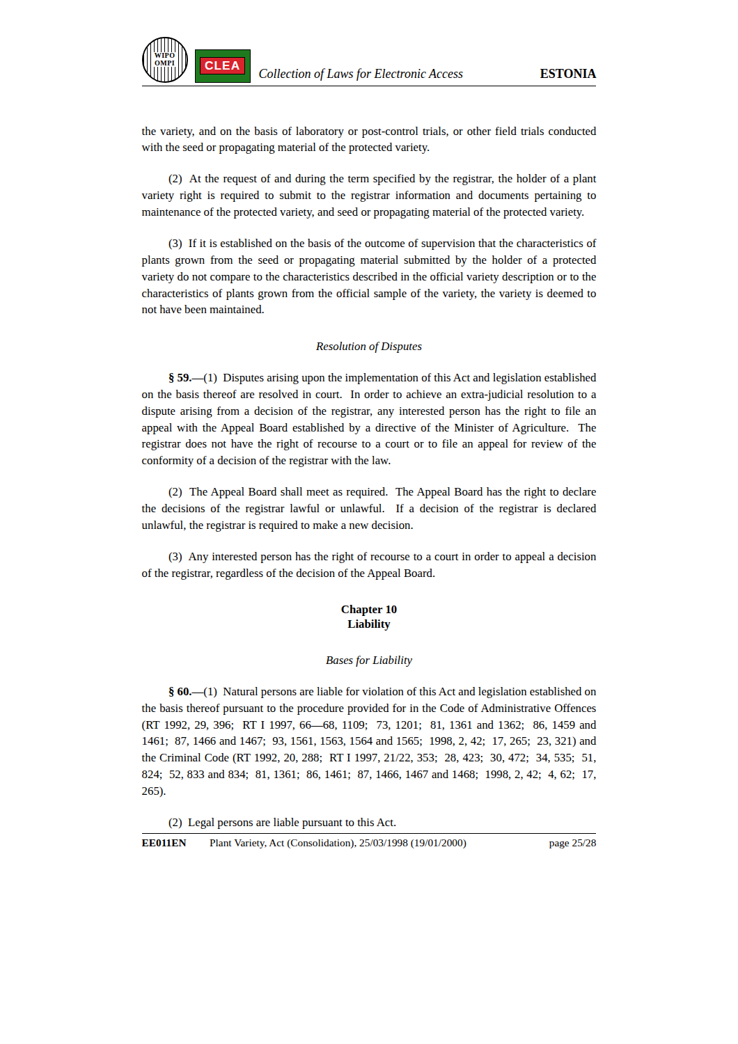WIPO OMPI
CLEA
Collection of Laws for Electronic Access
ESTONIA
the variety, and on the basis of laboratory or post-control trials, or other field trials conducted with the seed or propagating material of the protected variety.
(2) At the request of and during the term specified by the registrar, the holder of a plant variety right is required to submit to the registrar information and documents pertaining to maintenance of the protected variety, and seed or propagating material of the protected variety.
(3) If it is established on the basis of the outcome of supervision that the characteristics of plants grown from the seed or propagating material submitted by the holder of a protected variety do not compare to the characteristics described in the official variety description or to the characteristics of plants grown from the official sample of the variety, the variety is deemed to not have been maintained.
Resolution of Disputes
§ 59.—(1) Disputes arising upon the implementation of this Act and legislation established on the basis thereof are resolved in court. In order to achieve an extra-judicial resolution to a dispute arising from a decision of the registrar, any interested person has the right to file an appeal with the Appeal Board established by a directive of the Minister of Agriculture. The registrar does not have the right of recourse to a court or to file an appeal for review of the conformity of a decision of the registrar with the law.
(2) The Appeal Board shall meet as required. The Appeal Board has the right to declare the decisions of the registrar lawful or unlawful. If a decision of the registrar is declared unlawful, the registrar is required to make a new decision.
(3) Any interested person has the right of recourse to a court in order to appeal a decision of the registrar, regardless of the decision of the Appeal Board.
Chapter 10Liability
Bases for Liability
§ 60.—(1) Natural persons are liable for violation of this Act and legislation established on the basis thereof pursuant to the procedure provided for in the Code of Administrative Offences (RT 1992, 29, 396; RT I 1997, 66—68, 1109; 73, 1201; 81, 1361 and 1362; 86, 1459 and 1461; 87, 1466 and 1467; 93, 1561, 1563, 1564 and 1565; 1998, 2, 42; 17, 265; 23, 321) and the Criminal Code (RT 1992, 20, 288; RT I 1997, 21/22, 353; 28, 423; 30, 472; 34, 535; 51, 824; 52, 833 and 834; 81, 1361; 86, 1461; 87, 1466, 1467 and 1468; 1998, 2, 42; 4, 62; 17, 265).
(2) Legal persons are liable pursuant to this Act.
EE011EN Plant Variety, Act (Consolidation), 25/03/1998 (19/01/2000) page 25/28